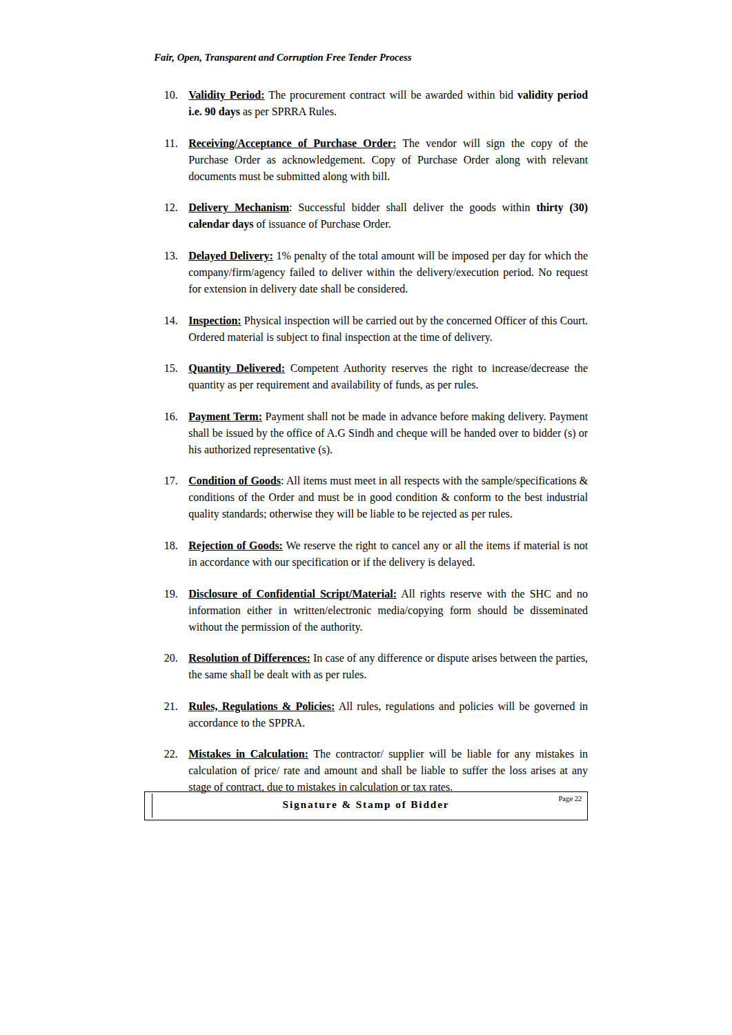Fair, Open, Transparent and Corruption Free Tender Process
Validity Period: The procurement contract will be awarded within bid validity period i.e. 90 days as per SPRRA Rules.
Receiving/Acceptance of Purchase Order: The vendor will sign the copy of the Purchase Order as acknowledgement. Copy of Purchase Order along with relevant documents must be submitted along with bill.
Delivery Mechanism: Successful bidder shall deliver the goods within thirty (30) calendar days of issuance of Purchase Order.
Delayed Delivery: 1% penalty of the total amount will be imposed per day for which the company/firm/agency failed to deliver within the delivery/execution period. No request for extension in delivery date shall be considered.
Inspection: Physical inspection will be carried out by the concerned Officer of this Court. Ordered material is subject to final inspection at the time of delivery.
Quantity Delivered: Competent Authority reserves the right to increase/decrease the quantity as per requirement and availability of funds, as per rules.
Payment Term: Payment shall not be made in advance before making delivery. Payment shall be issued by the office of A.G Sindh and cheque will be handed over to bidder (s) or his authorized representative (s).
Condition of Goods: All items must meet in all respects with the sample/specifications & conditions of the Order and must be in good condition & conform to the best industrial quality standards; otherwise they will be liable to be rejected as per rules.
Rejection of Goods: We reserve the right to cancel any or all the items if material is not in accordance with our specification or if the delivery is delayed.
Disclosure of Confidential Script/Material: All rights reserve with the SHC and no information either in written/electronic media/copying form should be disseminated without the permission of the authority.
Resolution of Differences: In case of any difference or dispute arises between the parties, the same shall be dealt with as per rules.
Rules, Regulations & Policies: All rules, regulations and policies will be governed in accordance to the SPPRA.
Mistakes in Calculation: The contractor/ supplier will be liable for any mistakes in calculation of price/ rate and amount and shall be liable to suffer the loss arises at any stage of contract, due to mistakes in calculation or tax rates.
Signature & Stamp of Bidder
Page 22